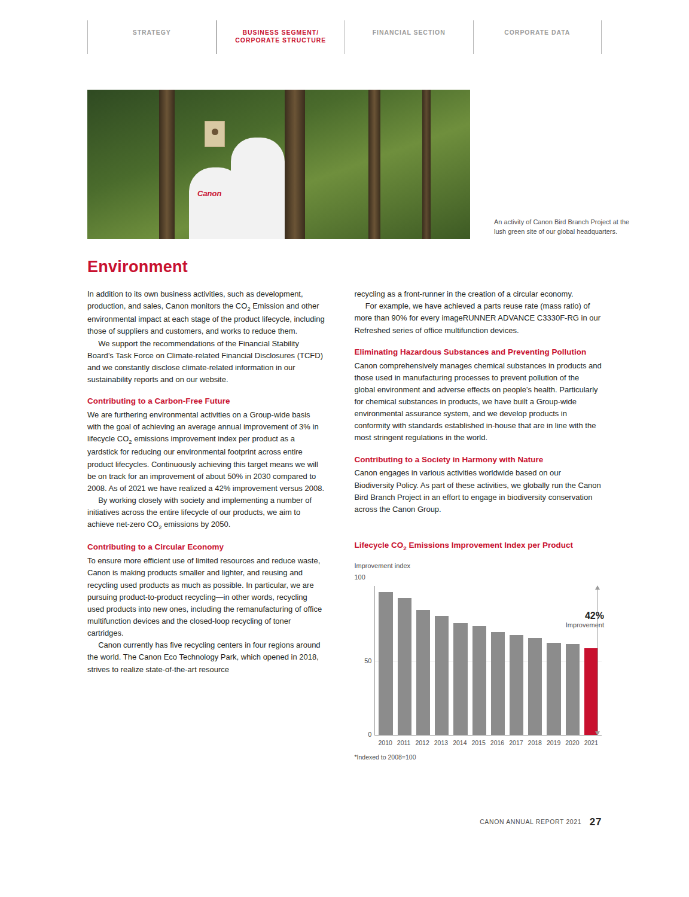Strategy
Business Segment/
Corporate Structure
Financial Section
Corporate Data
An activity of Canon Bird Branch Project at the lush green site of our global headquarters.
Environment
In addition to its own business activities, such as development, production, and sales, Canon monitors the CO2 Emission and other environmental impact at each stage of the product lifecycle, including those of suppliers and customers, and works to reduce them.
We support the recommendations of the Financial Stability Board’s Task Force on Climate-related Financial Disclosures (TCFD) and we constantly disclose climate-related information in our sustainability reports and on our website.
Contributing to a Carbon-Free Future
We are furthering environmental activities on a Group-wide basis with the goal of achieving an average annual improvement of 3% in lifecycle CO2 emissions improvement index per product as a yardstick for reducing our environmental footprint across entire product lifecycles. Continuously achieving this target means we will be on track for an improvement of about 50% in 2030 compared to 2008. As of 2021 we have realized a 42% improvement versus 2008.
By working closely with society and implementing a number of initiatives across the entire lifecycle of our products, we aim to achieve net-zero CO2 emissions by 2050.
Contributing to a Circular Economy
To ensure more efficient use of limited resources and reduce waste, Canon is making products smaller and lighter, and reusing and recycling used products as much as possible. In particular, we are pursuing product-to-product recycling—in other words, recycling used products into new ones, including the remanufacturing of office multifunction devices and the closed-loop recycling of toner cartridges.
Canon currently has five recycling centers in four regions around the world. The Canon Eco Technology Park, which opened in 2018, strives to realize state-of-the-art resource
recycling as a front-runner in the creation of a circular economy.
For example, we have achieved a parts reuse rate (mass ratio) of more than 90% for every imageRUNNER ADVANCE C3330F-RG in our Refreshed series of office multifunction devices.
Eliminating Hazardous Substances and Preventing Pollution
Canon comprehensively manages chemical substances in products and those used in manufacturing processes to prevent pollution of the global environment and adverse effects on people’s health. Particularly for chemical substances in products, we have built a Group-wide environmental assurance system, and we develop products in conformity with standards established in-house that are in line with the most stringent regulations in the world.
Contributing to a Society in Harmony with Nature
Canon engages in various activities worldwide based on our Biodiversity Policy. As part of these activities, we globally run the Canon Bird Branch Project in an effort to engage in biodiversity conservation across the Canon Group.
Lifecycle CO2 Emissions Improvement Index per Product
Improvement index
100
50 0
42% Improvement
2010201120122013 2014201520162017 2018201920202021
*Indexed to 2008=100
CANON ANNUAL REPORT 2021 27